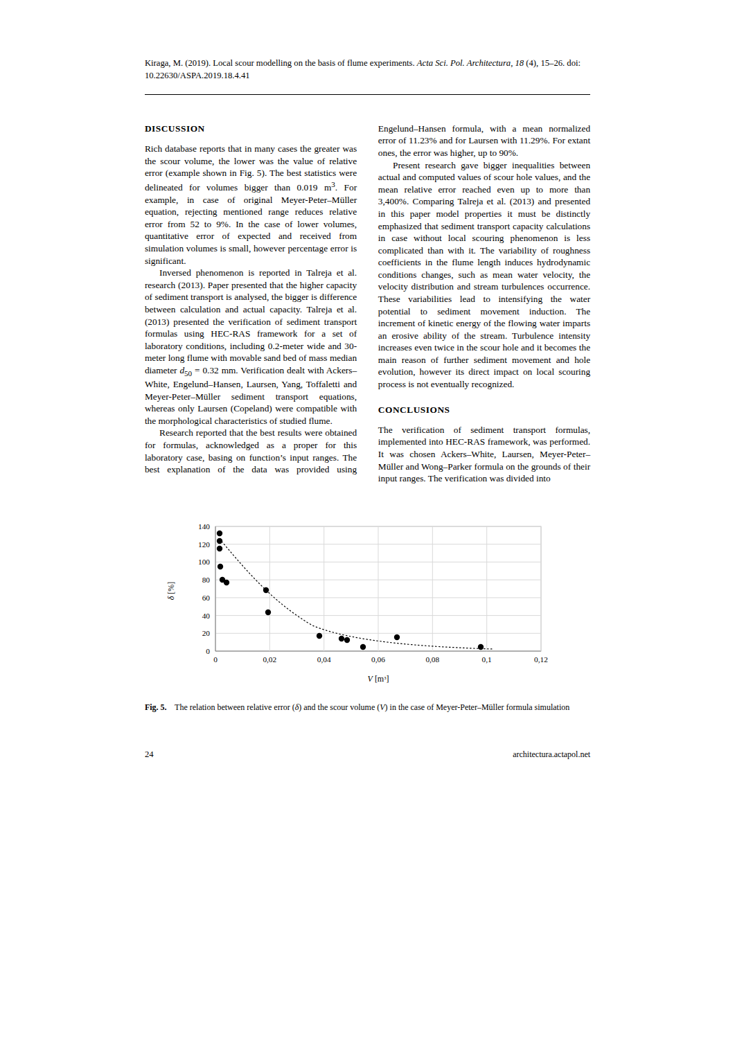Kiraga, M. (2019). Local scour modelling on the basis of flume experiments. Acta Sci. Pol. Architectura, 18 (4), 15–26. doi: 10.22630/ASPA.2019.18.4.41
DISCUSSION
Rich database reports that in many cases the greater was the scour volume, the lower was the value of relative error (example shown in Fig. 5). The best statistics were delineated for volumes bigger than 0.019 m3. For example, in case of original Meyer-Peter–Müller equation, rejecting mentioned range reduces relative error from 52 to 9%. In the case of lower volumes, quantitative error of expected and received from simulation volumes is small, however percentage error is significant.
Inversed phenomenon is reported in Talreja et al. research (2013). Paper presented that the higher capacity of sediment transport is analysed, the bigger is difference between calculation and actual capacity. Talreja et al. (2013) presented the verification of sediment transport formulas using HEC-RAS framework for a set of laboratory conditions, including 0.2-meter wide and 30-meter long flume with movable sand bed of mass median diameter d50 = 0.32 mm. Verification dealt with Ackers–White, Engelund–Hansen, Laursen, Yang, Toffaletti and Meyer-Peter–Müller sediment transport equations, whereas only Laursen (Copeland) were compatible with the morphological characteristics of studied flume.
Research reported that the best results were obtained for formulas, acknowledged as a proper for this laboratory case, basing on function’s input ranges. The best explanation of the data was provided using Engelund–Hansen formula, with a mean normalized error of 11.23% and for Laursen with 11.29%. For extant ones, the error was higher, up to 90%.
Present research gave bigger inequalities between actual and computed values of scour hole values, and the mean relative error reached even up to more than 3,400%. Comparing Talreja et al. (2013) and presented in this paper model properties it must be distinctly emphasized that sediment transport capacity calculations in case without local scouring phenomenon is less complicated than with it. The variability of roughness coefficients in the flume length induces hydrodynamic conditions changes, such as mean water velocity, the velocity distribution and stream turbulences occurrence. These variabilities lead to intensifying the water potential to sediment movement induction. The increment of kinetic energy of the flowing water imparts an erosive ability of the stream. Turbulence intensity increases even twice in the scour hole and it becomes the main reason of further sediment movement and hole evolution, however its direct impact on local scouring process is not eventually recognized.
CONCLUSIONS
The verification of sediment transport formulas, implemented into HEC-RAS framework, was performed. It was chosen Ackers–White, Laursen, Meyer-Peter–Müller and Wong–Parker formula on the grounds of their input ranges. The verification was divided into
140 120 100 80 60 40 20 0 0 0,02 0,04 0,06 0,08 0,1 0,12 δ [%] V [m3]
Fig. 5. The relation between relative error (δ) and the scour volume (V) in the case of Meyer-Peter–Müller formula simulation
24 architectura.actapol.net